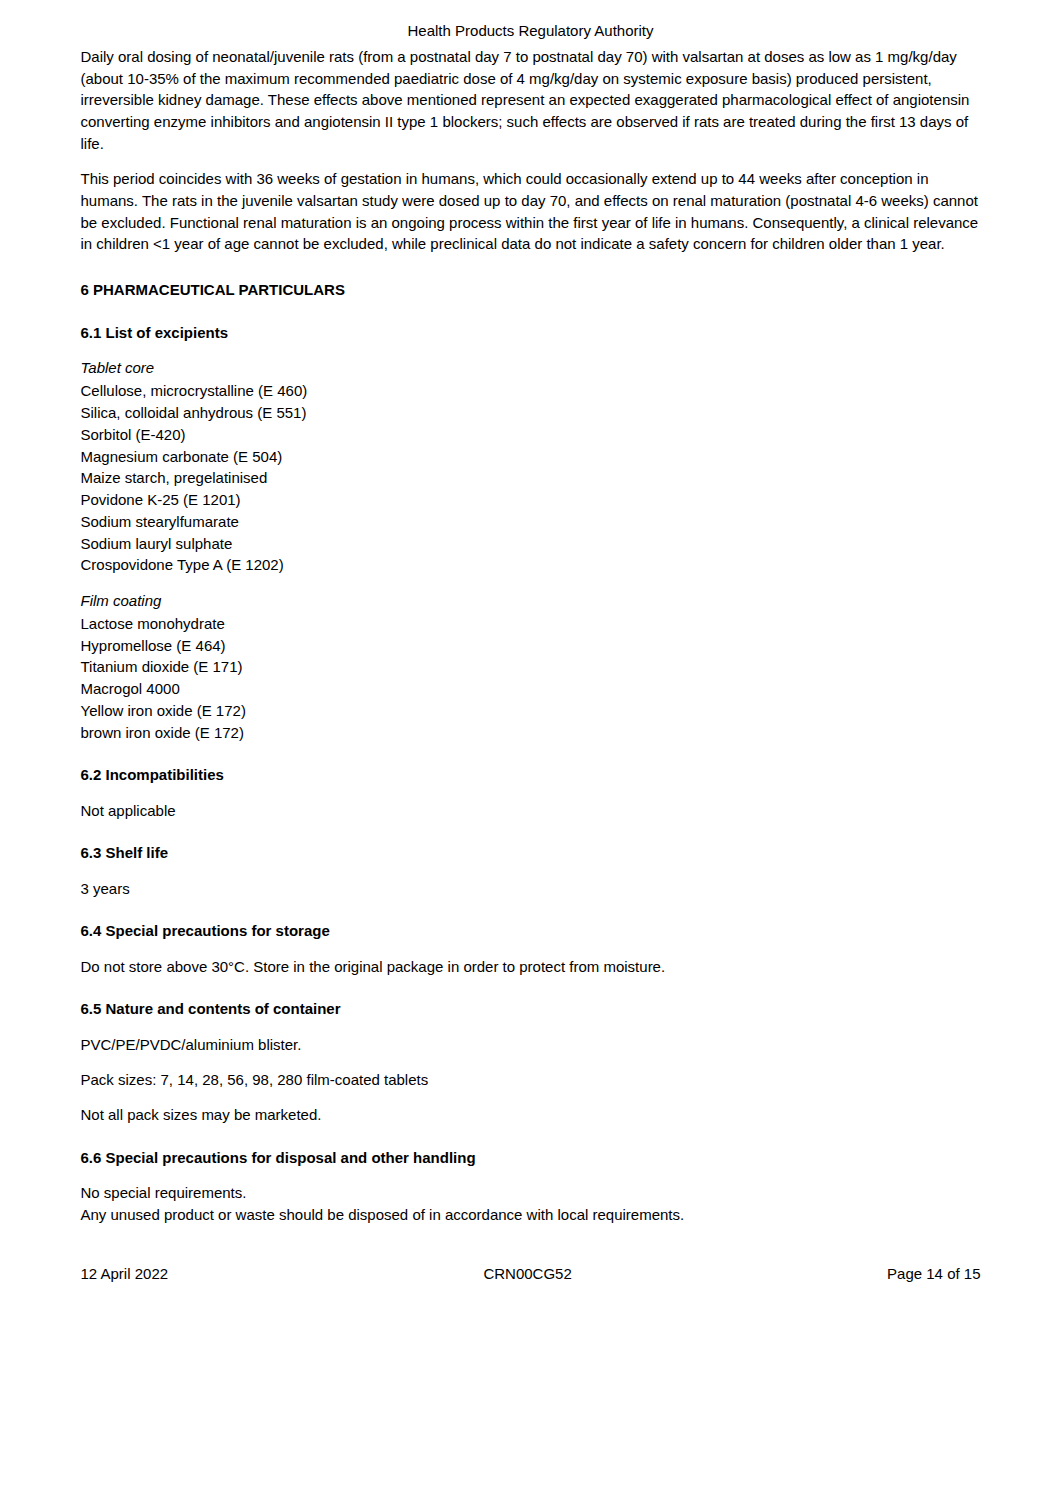Health Products Regulatory Authority
Daily oral dosing of neonatal/juvenile rats (from a postnatal day 7 to postnatal day 70) with valsartan at doses as low as 1 mg/kg/day (about 10-35% of the maximum recommended paediatric dose of 4 mg/kg/day on systemic exposure basis) produced persistent, irreversible kidney damage. These effects above mentioned represent an expected exaggerated pharmacological effect of angiotensin converting enzyme inhibitors and angiotensin II type 1 blockers; such effects are observed if rats are treated during the first 13 days of life.
This period coincides with 36 weeks of gestation in humans, which could occasionally extend up to 44 weeks after conception in humans. The rats in the juvenile valsartan study were dosed up to day 70, and effects on renal maturation (postnatal 4-6 weeks) cannot be excluded. Functional renal maturation is an ongoing process within the first year of life in humans. Consequently, a clinical relevance in children <1 year of age cannot be excluded, while preclinical data do not indicate a safety concern for children older than 1 year.
6 PHARMACEUTICAL PARTICULARS
6.1 List of excipients
Tablet core
Cellulose, microcrystalline (E 460)
Silica, colloidal anhydrous (E 551)
Sorbitol (E-420)
Magnesium carbonate (E 504)
Maize starch, pregelatinised
Povidone K-25 (E 1201)
Sodium stearylfumarate
Sodium lauryl sulphate
Crospovidone Type A (E 1202)
Film coating
Lactose monohydrate
Hypromellose (E 464)
Titanium dioxide (E 171)
Macrogol 4000
Yellow iron oxide (E 172)
brown iron oxide (E 172)
6.2 Incompatibilities
Not applicable
6.3 Shelf life
3 years
6.4 Special precautions for storage
Do not store above 30°C. Store in the original package in order to protect from moisture.
6.5 Nature and contents of container
PVC/PE/PVDC/aluminium blister.
Pack sizes: 7, 14, 28, 56, 98, 280 film-coated tablets
Not all pack sizes may be marketed.
6.6 Special precautions for disposal and other handling
No special requirements.
Any unused product or waste should be disposed of in accordance with local requirements.
12 April 2022 CRN00CG52 Page 14 of 15